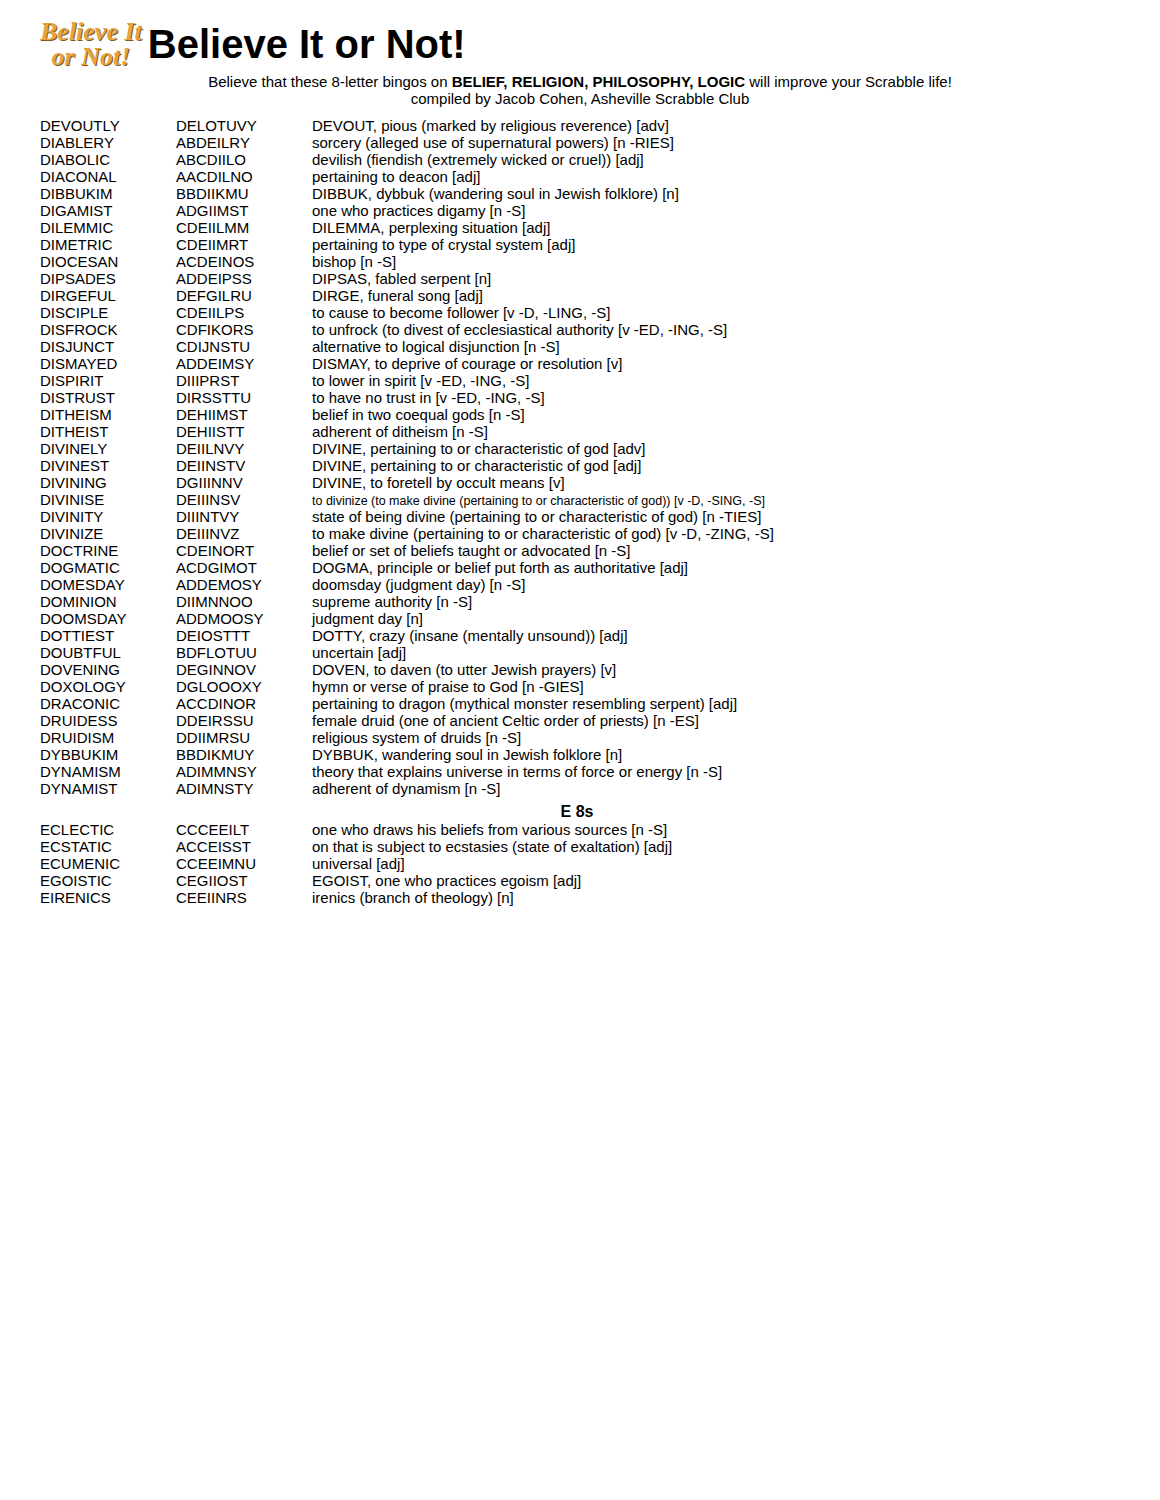Believe It or Not!
Believe It or Not!
Believe that these 8-letter bingos on BELIEF, RELIGION, PHILOSOPHY, LOGIC will improve your Scrabble life!
compiled by Jacob Cohen, Asheville Scrabble Club
| DEVOUTLY | DELOTUVY | DEVOUT, pious (marked by religious reverence) [adv] |
| DIABLERY | ABDEILRY | sorcery (alleged use of supernatural powers) [n -RIES] |
| DIABOLIC | ABCDIILO | devilish (fiendish (extremely wicked or cruel)) [adj] |
| DIACONAL | AACDILNO | pertaining to deacon [adj] |
| DIBBUKIM | BBDIIKMU | DIBBUK, dybbuk (wandering soul in Jewish folklore) [n] |
| DIGAMIST | ADGIIMST | one who practices digamy [n -S] |
| DILEMMIC | CDEIILMM | DILEMMA, perplexing situation [adj] |
| DIMETRIC | CDEIIMRT | pertaining to type of crystal system [adj] |
| DIOCESAN | ACDEINOS | bishop [n -S] |
| DIPSADES | ADDEIPSS | DIPSAS, fabled serpent [n] |
| DIRGEFUL | DEFGILRU | DIRGE, funeral song [adj] |
| DISCIPLE | CDEIILPS | to cause to become follower [v -D, -LING, -S] |
| DISFROCK | CDFIKORS | to unfrock (to divest of ecclesiastical authority [v -ED, -ING, -S] |
| DISJUNCT | CDIJNSTU | alternative to logical disjunction [n -S] |
| DISMAYED | ADDEIMSY | DISMAY, to deprive of courage or resolution [v] |
| DISPIRIT | DIIIPRST | to lower in spirit [v -ED, -ING, -S] |
| DISTRUST | DIRSSTTU | to have no trust in [v -ED, -ING, -S] |
| DITHEISM | DEHIIMST | belief in two coequal gods [n -S] |
| DITHEIST | DEHIISTT | adherent of ditheism [n -S] |
| DIVINELY | DEIILNVY | DIVINE, pertaining to or characteristic of god [adv] |
| DIVINEST | DEIINSTV | DIVINE, pertaining to or characteristic of god [adj] |
| DIVINING | DGIIINNV | DIVINE, to foretell by occult means [v] |
| DIVINISE | DEIIINSV | to divinize (to make divine (pertaining to or characteristic of god)) [v -D, -SING, -S] |
| DIVINITY | DIIINTVY | state of being divine (pertaining to or characteristic of god) [n -TIES] |
| DIVINIZE | DEIIINVZ | to make divine (pertaining to or characteristic of god) [v -D, -ZING, -S] |
| DOCTRINE | CDEINORT | belief or set of beliefs taught or advocated [n -S] |
| DOGMATIC | ACDGIMOT | DOGMA, principle or belief put forth as authoritative [adj] |
| DOMESDAY | ADDEMOSY | doomsday (judgment day) [n -S] |
| DOMINION | DIIMNNOO | supreme authority [n -S] |
| DOOMSDAY | ADDMOOSY | judgment day [n] |
| DOTTIEST | DEIOSTTT | DOTTY, crazy (insane (mentally unsound)) [adj] |
| DOUBTFUL | BDFLOTUU | uncertain [adj] |
| DOVENING | DEGINNOV | DOVEN, to daven (to utter Jewish prayers) [v] |
| DOXOLOGY | DGLOOOXY | hymn or verse of praise to God [n -GIES] |
| DRACONIC | ACCDINOR | pertaining to dragon (mythical monster resembling serpent) [adj] |
| DRUIDESS | DDEIRSSU | female druid (one of ancient Celtic order of priests) [n -ES] |
| DRUIDISM | DDIIMRSU | religious system of druids [n -S] |
| DYBBUKIM | BBDIKMUY | DYBBUK, wandering soul in Jewish folklore [n] |
| DYNAMISM | ADIMMNSY | theory that explains universe in terms of force or energy [n -S] |
| DYNAMIST | ADIMNSTY | adherent of dynamism [n -S] |
| E 8s |
| ECLECTIC | CCCEEILT | one who draws his beliefs from various sources [n -S] |
| ECSTATIC | ACCEISST | on that is subject to ecstasies (state of exaltation) [adj] |
| ECUMENIC | CCEEIMNU | universal [adj] |
| EGOISTIC | CEGIIOST | EGOIST, one who practices egoism [adj] |
| EIRENICS | CEEIINRS | irenics (branch of theology) [n] |